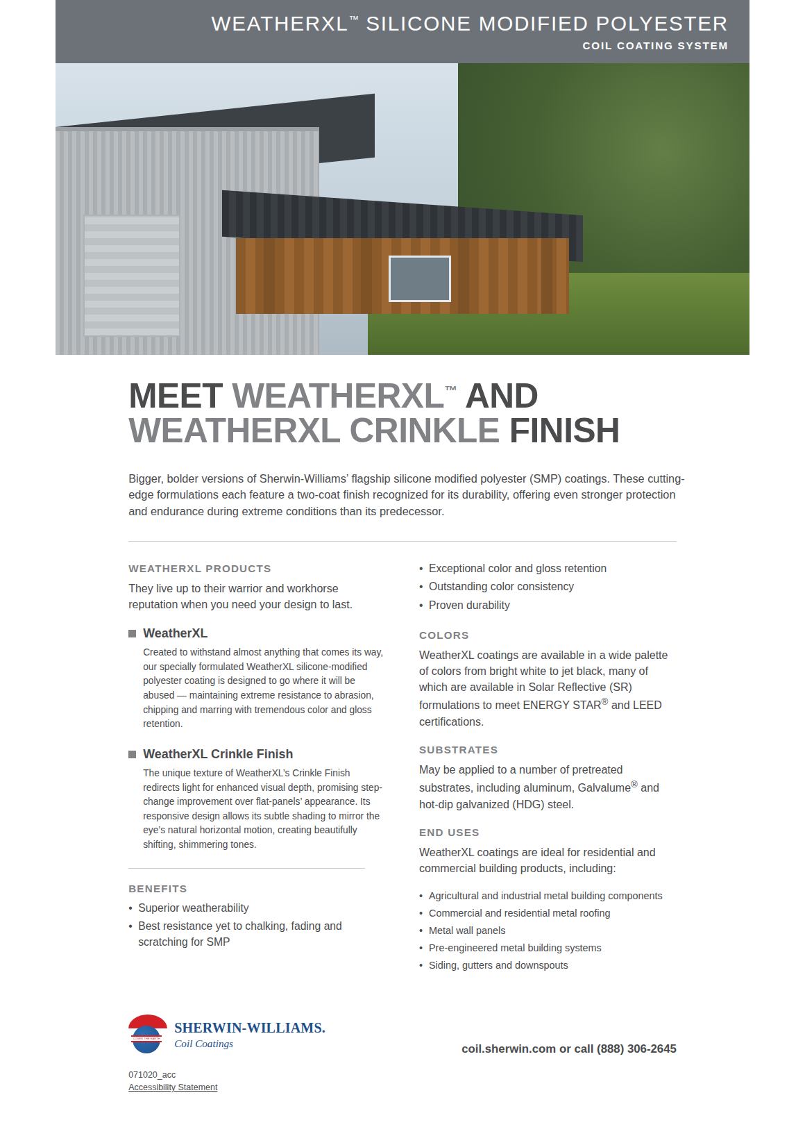WeatherXL™ Silicone Modified Polyester
Coil Coating System
Meet WeatherXL™ and
WeatherXL Crinkle Finish
Bigger, bolder versions of Sherwin-Williams’ flagship silicone modified polyester (SMP) coatings. These cutting-edge formulations each feature a two-coat finish recognized for its durability, offering even stronger protection and endurance during extreme conditions than its predecessor.
WeatherXL Products
They live up to their warrior and workhorse reputation when you need your design to last.
WeatherXL
Created to withstand almost anything that comes its way, our specially formulated WeatherXL silicone-modified polyester coating is designed to go where it will be abused — maintaining extreme resistance to abrasion, chipping and marring with tremendous color and gloss retention.
WeatherXL Crinkle Finish
The unique texture of WeatherXL’s Crinkle Finish redirects light for enhanced visual depth, promising step-change improvement over flat-panels’ appearance. Its responsive design allows its subtle shading to mirror the eye’s natural horizontal motion, creating beautifully shifting, shimmering tones.
Benefits
Superior weatherability
Best resistance yet to chalking, fading and scratching for SMP
Exceptional color and gloss retention
Outstanding color consistency
Proven durability
Colors
WeatherXL coatings are available in a wide palette of colors from bright white to jet black, many of which are available in Solar Reflective (SR) formulations to meet ENERGY STAR® and LEED certifications.
Substrates
May be applied to a number of pretreated substrates, including aluminum, Galvalume® and hot-dip galvanized (HDG) steel.
End Uses
WeatherXL coatings are ideal for residential and commercial building products, including:
Agricultural and industrial metal building components
Commercial and residential metal roofing
Metal wall panels
Pre-engineered metal building systems
Siding, gutters and downspouts
COVER THE EARTH
SHERWIN-WILLIAMS.
Coil Coatings
coil.sherwin.com or call (888) 306-2645
071020_acc
Accessibility Statement